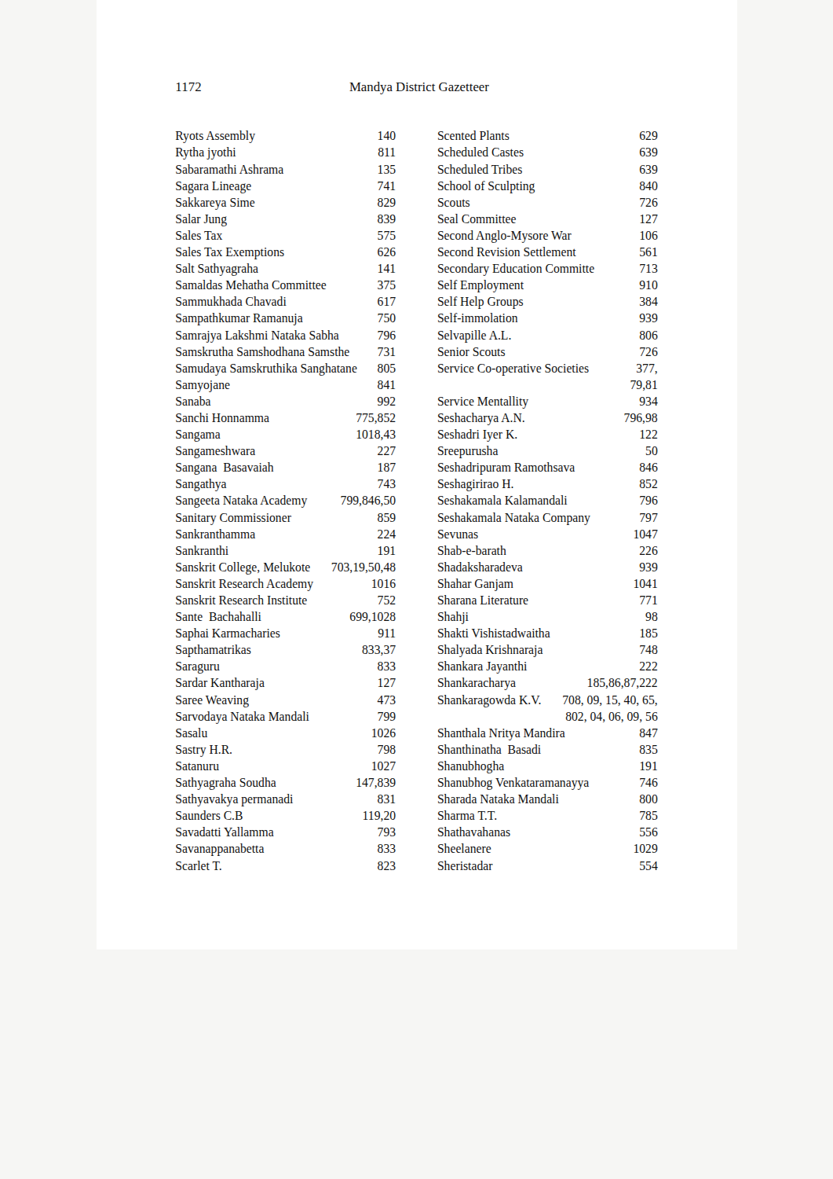1172
Mandya District Gazetteer
Ryots Assembly 140
Rytha jyothi 811
Sabaramathi Ashrama 135
Sagara Lineage 741
Sakkareya Sime 829
Salar Jung 839
Sales Tax 575
Sales Tax Exemptions 626
Salt Sathyagraha 141
Samaldas Mehatha Committee 375
Sammukhada Chavadi 617
Sampathkumar Ramanuja 750
Samrajya Lakshmi Nataka Sabha 796
Samskrutha Samshodhana Samsthe 731
Samudaya Samskruthika Sanghatane 805
Samyojane 841
Sanaba 992
Sanchi Honnamma 775,852
Sangama 1018,43
Sangameshwara 227
Sangana Basavaiah 187
Sangathya 743
Sangeeta Nataka Academy 799,846,50
Sanitary Commissioner 859
Sankranthamma 224
Sankranthi 191
Sanskrit College, Melukote 703,19,50,48
Sanskrit Research Academy 1016
Sanskrit Research Institute 752
Sante Bachahalli 699,1028
Saphai Karmacharies 911
Sapthamatrikas 833,37
Saraguru 833
Sardar Kantharaja 127
Saree Weaving 473
Sarvodaya Nataka Mandali 799
Sasalu 1026
Sastry H.R. 798
Satanuru 1027
Sathyagraha Soudha 147,839
Sathyavakya permanadi 831
Saunders C.B 119,20
Savadatti Yallamma 793
Savanappanabetta 833
Scarlet T. 823
Scented Plants 629
Scheduled Castes 639
Scheduled Tribes 639
School of Sculpting 840
Scouts 726
Seal Committee 127
Second Anglo-Mysore War 106
Second Revision Settlement 561
Secondary Education Committe 713
Self Employment 910
Self Help Groups 384
Self-immolation 939
Selvapille A.L. 806
Senior Scouts 726
Service Co-operative Societies 377,
79,81
Service Mentallity 934
Seshacharya A.N. 796,98
Seshadri Iyer K. 122
Sreepurusha 50
Seshadripuram Ramothsava 846
Seshagirirao H. 852
Seshakamala Kalamandali 796
Seshakamala Nataka Company 797
Sevunas 1047
Shab-e-barath 226
Shadaksharadeva 939
Shahar Ganjam 1041
Sharana Literature 771
Shahji 98
Shakti Vishistadwaitha 185
Shalyada Krishnaraja 748
Shankara Jayanthi 222
Shankaracharya 185,86,87,222
Shankaragowda K.V. 708, 09, 15, 40, 65,
802, 04, 06, 09, 56
Shanthala Nritya Mandira 847
Shanthinatha Basadi 835
Shanubhogha 191
Shanubhog Venkataramanayya 746
Sharada Nataka Mandali 800
Sharma T.T. 785
Shathavahanas 556
Sheelanere 1029
Sheristadar 554